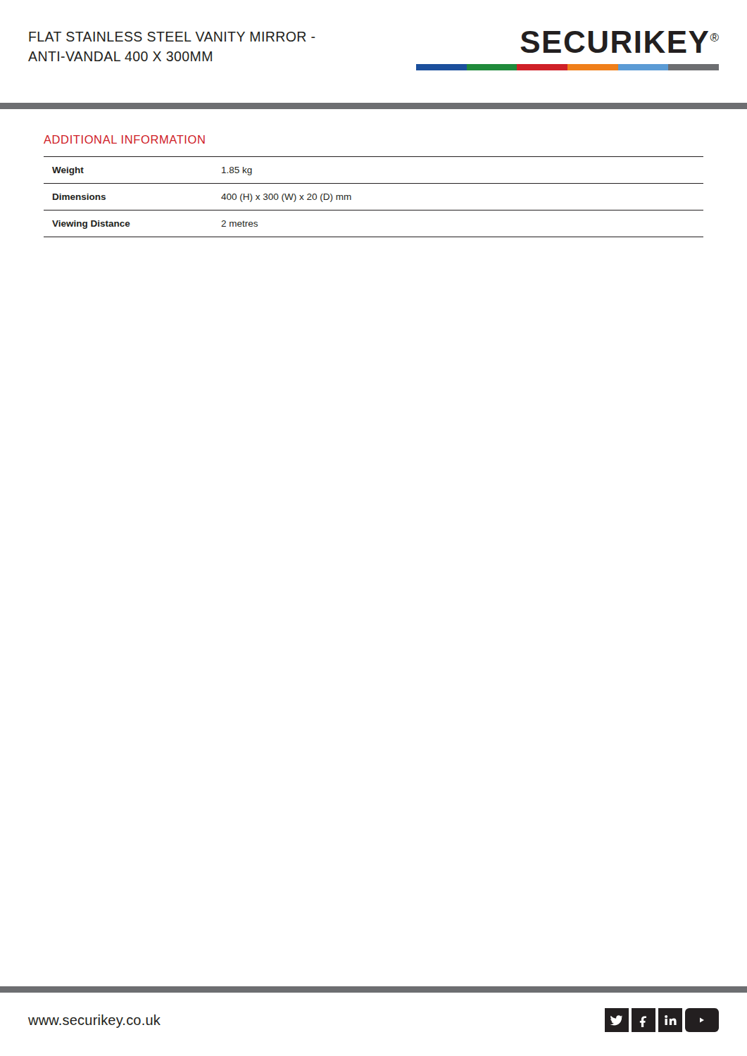Flat Stainless Steel Vanity Mirror -
Anti-Vandal 400 x 300mm
SECURIKEY®
Additional Information
| Weight | 1.85 kg |
| Dimensions | 400 (H) x 300 (W) x 20 (D) mm |
| Viewing Distance | 2 metres |
www.securikey.co.uk